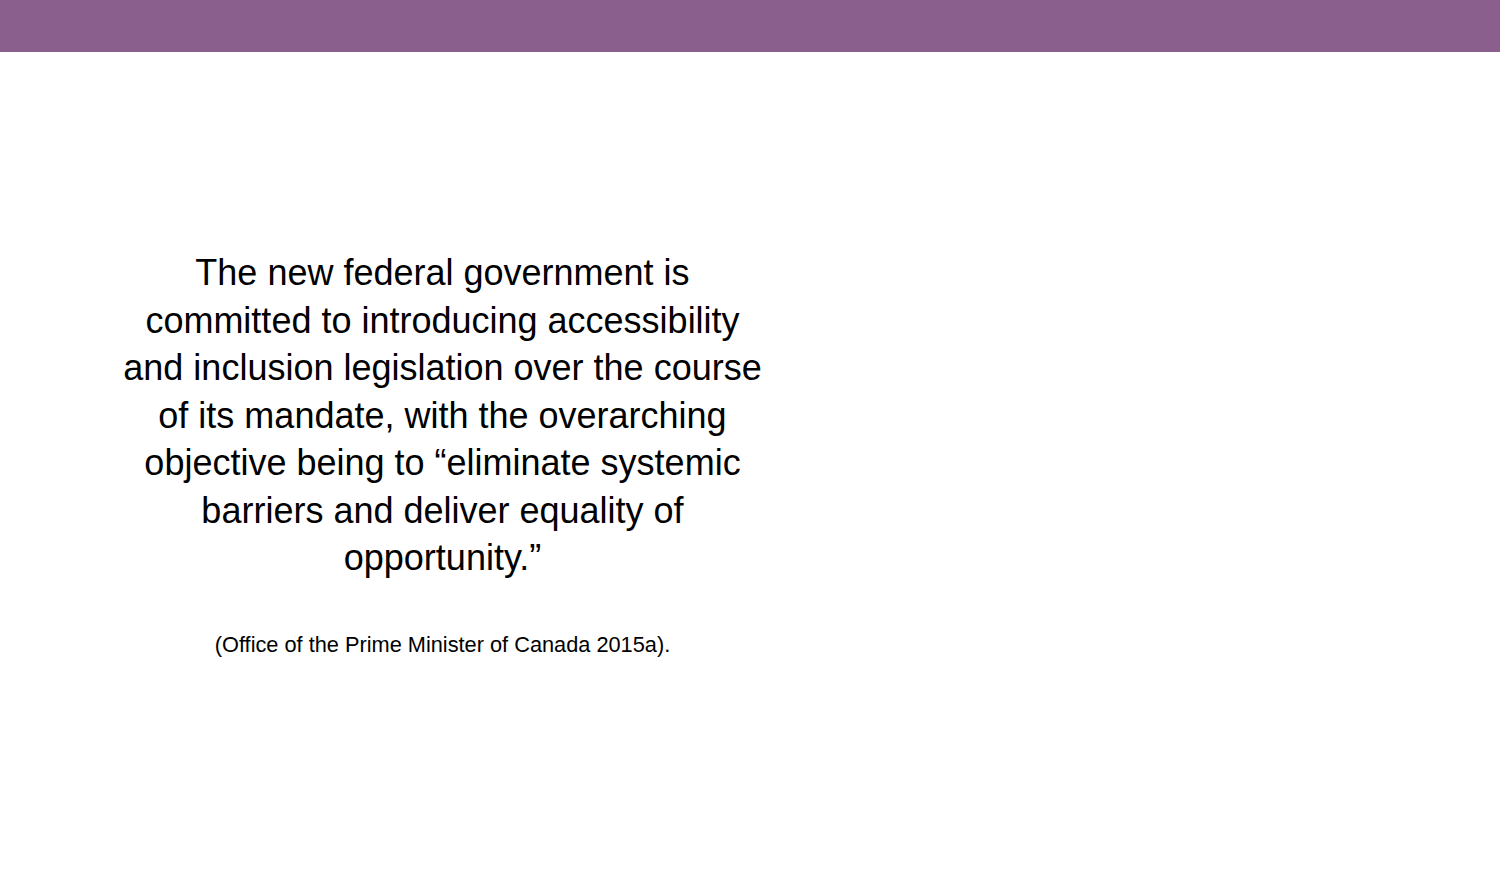The new federal government is committed to introducing accessibility and inclusion legislation over the course of its mandate, with the overarching objective being to “eliminate systemic barriers and deliver equality of opportunity.”
(Office of the Prime Minister of Canada 2015a).